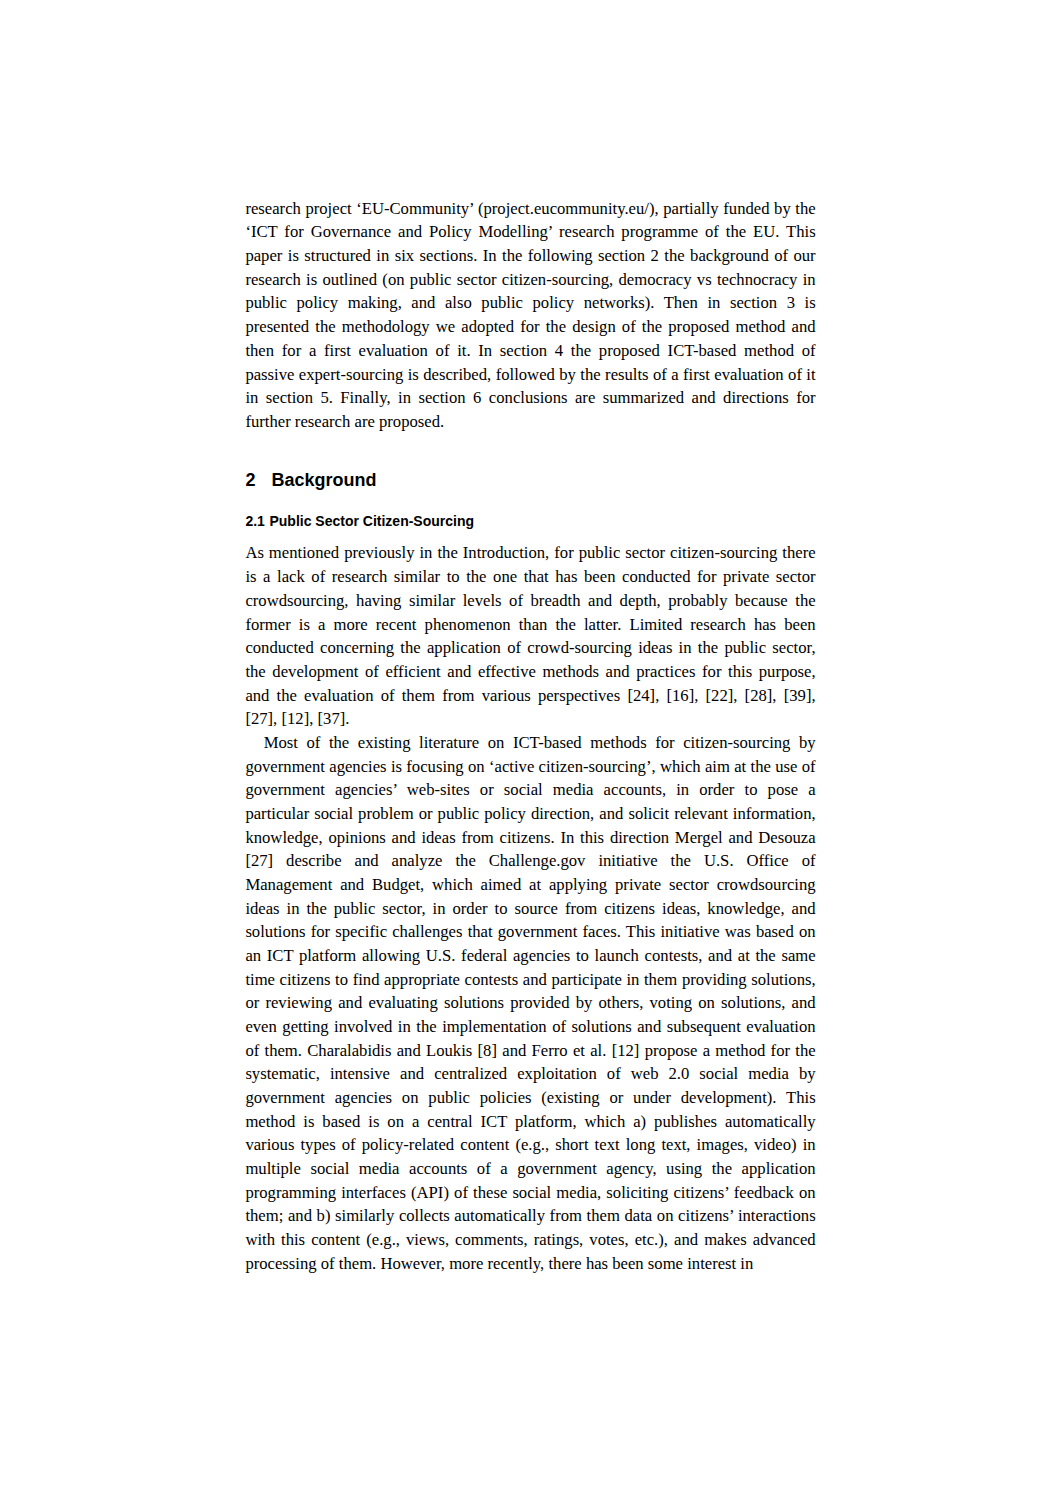research project ‘EU-Community’ (project.eucommunity.eu/), partially funded by the ‘ICT for Governance and Policy Modelling’ research programme of the EU. This paper is structured in six sections. In the following section 2 the background of our research is outlined (on public sector citizen-sourcing, democracy vs technocracy in public policy making, and also public policy networks). Then in section 3 is presented the methodology we adopted for the design of the proposed method and then for a first evaluation of it. In section 4 the proposed ICT-based method of passive expert-sourcing is described, followed by the results of a first evaluation of it in section 5. Finally, in section 6 conclusions are summarized and directions for further research are proposed.
2 Background
2.1 Public Sector Citizen-Sourcing
As mentioned previously in the Introduction, for public sector citizen-sourcing there is a lack of research similar to the one that has been conducted for private sector crowdsourcing, having similar levels of breadth and depth, probably because the former is a more recent phenomenon than the latter. Limited research has been conducted concerning the application of crowd-sourcing ideas in the public sector, the development of efficient and effective methods and practices for this purpose, and the evaluation of them from various perspectives [24], [16], [22], [28], [39], [27], [12], [37].
Most of the existing literature on ICT-based methods for citizen-sourcing by government agencies is focusing on ‘active citizen-sourcing’, which aim at the use of government agencies’ web-sites or social media accounts, in order to pose a particular social problem or public policy direction, and solicit relevant information, knowledge, opinions and ideas from citizens. In this direction Mergel and Desouza [27] describe and analyze the Challenge.gov initiative the U.S. Office of Management and Budget, which aimed at applying private sector crowdsourcing ideas in the public sector, in order to source from citizens ideas, knowledge, and solutions for specific challenges that government faces. This initiative was based on an ICT platform allowing U.S. federal agencies to launch contests, and at the same time citizens to find appropriate contests and participate in them providing solutions, or reviewing and evaluating solutions provided by others, voting on solutions, and even getting involved in the implementation of solutions and subsequent evaluation of them. Charalabidis and Loukis [8] and Ferro et al. [12] propose a method for the systematic, intensive and centralized exploitation of web 2.0 social media by government agencies on public policies (existing or under development). This method is based is on a central ICT platform, which a) publishes automatically various types of policy-related content (e.g., short text long text, images, video) in multiple social media accounts of a government agency, using the application programming interfaces (API) of these social media, soliciting citizens’ feedback on them; and b) similarly collects automatically from them data on citizens’ interactions with this content (e.g., views, comments, ratings, votes, etc.), and makes advanced processing of them. However, more recently, there has been some interest in